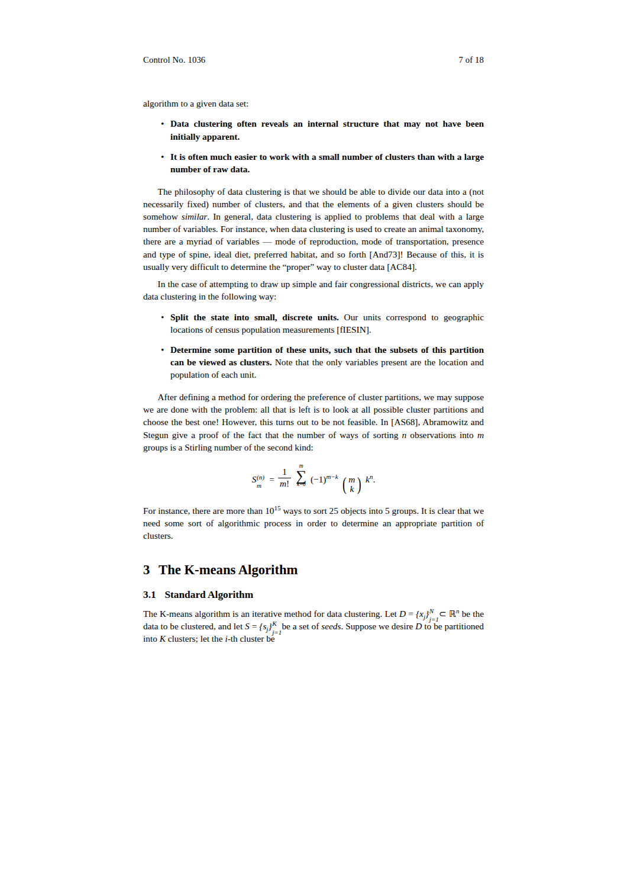Control No. 1036 7 of 18
algorithm to a given data set:
Data clustering often reveals an internal structure that may not have been initially apparent.
It is often much easier to work with a small number of clusters than with a large number of raw data.
The philosophy of data clustering is that we should be able to divide our data into a (not necessarily fixed) number of clusters, and that the elements of a given clusters should be somehow similar. In general, data clustering is applied to problems that deal with a large number of variables. For instance, when data clustering is used to create an animal taxonomy, there are a myriad of variables — mode of reproduction, mode of transportation, presence and type of spine, ideal diet, preferred habitat, and so forth [And73]! Because of this, it is usually very difficult to determine the “proper” way to cluster data [AC84].
In the case of attempting to draw up simple and fair congressional districts, we can apply data clustering in the following way:
Split the state into small, discrete units. Our units correspond to geographic locations of census population measurements [fIESIN].
Determine some partition of these units, such that the subsets of this partition can be viewed as clusters. Note that the only variables present are the location and population of each unit.
After defining a method for ordering the preference of cluster partitions, we may suppose we are done with the problem: all that is left is to look at all possible cluster partitions and choose the best one! However, this turns out to be not feasible. In [AS68], Abramowitz and Stegun give a proof of the fact that the number of ways of sorting n observations into m groups is a Stirling number of the second kind:
S(n)m = 1 m! m∑k=0 (−1)m−k (mk) kn.
For instance, there are more than 1015 ways to sort 25 objects into 5 groups. It is clear that we need some sort of algorithmic process in order to determine an appropriate partition of clusters.
3 The K-means Algorithm
3.1 Standard Algorithm
The K-means algorithm is an iterative method for data clustering. Let D = {xj}Nj=1 ⊂ ℝn be the data to be clustered, and let S = {sj}Kj=1 be a set of seeds. Suppose we desire D to be partitioned into K clusters; let the i-th cluster be